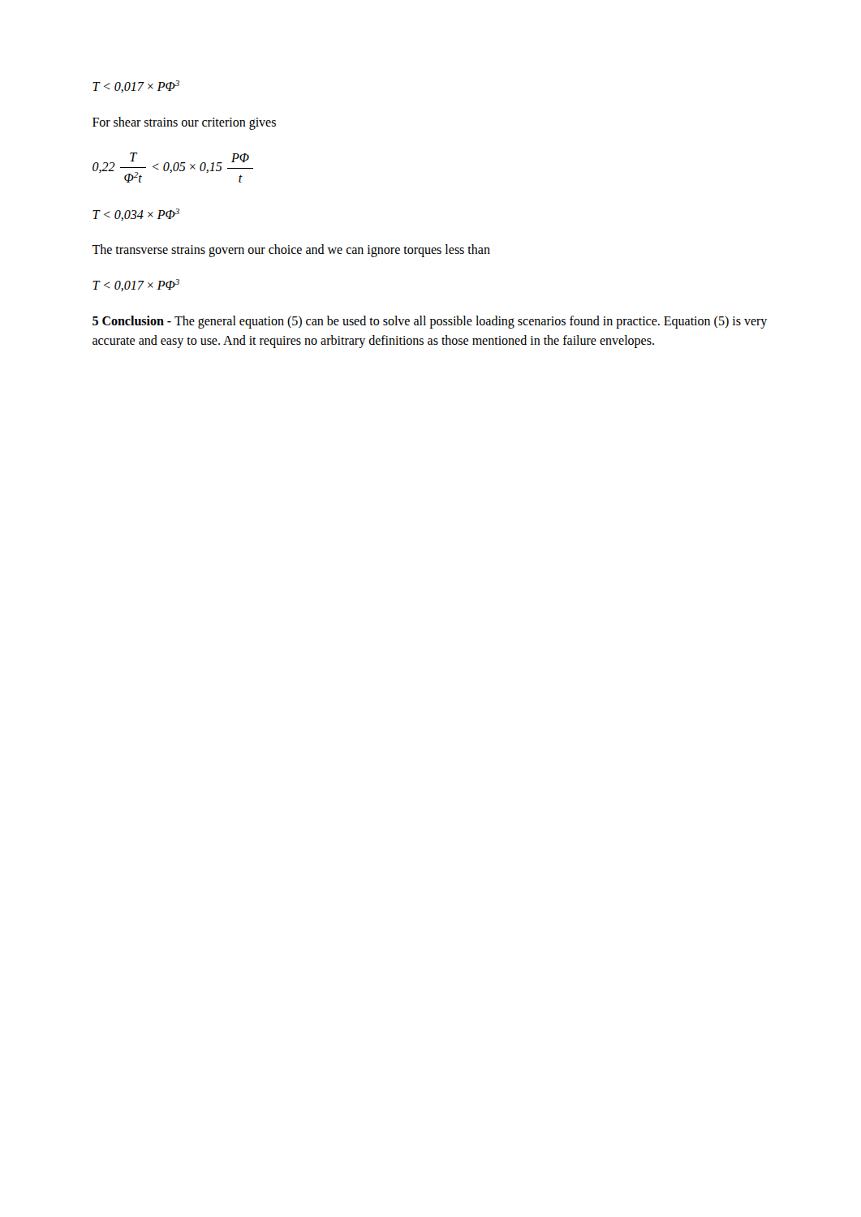T < 0,017 × PΦ3
For shear strains our criterion gives
0,22 TΦ2t < 0,05 × 0,15 PΦ t
T < 0,034 × PΦ3
The transverse strains govern our choice and we can ignore torques less than
T < 0,017 × PΦ3
5 Conclusion - The general equation (5) can be used to solve all possible loading scenarios found in practice. Equation (5) is very accurate and easy to use. And it requires no arbitrary definitions as those mentioned in the failure envelopes.